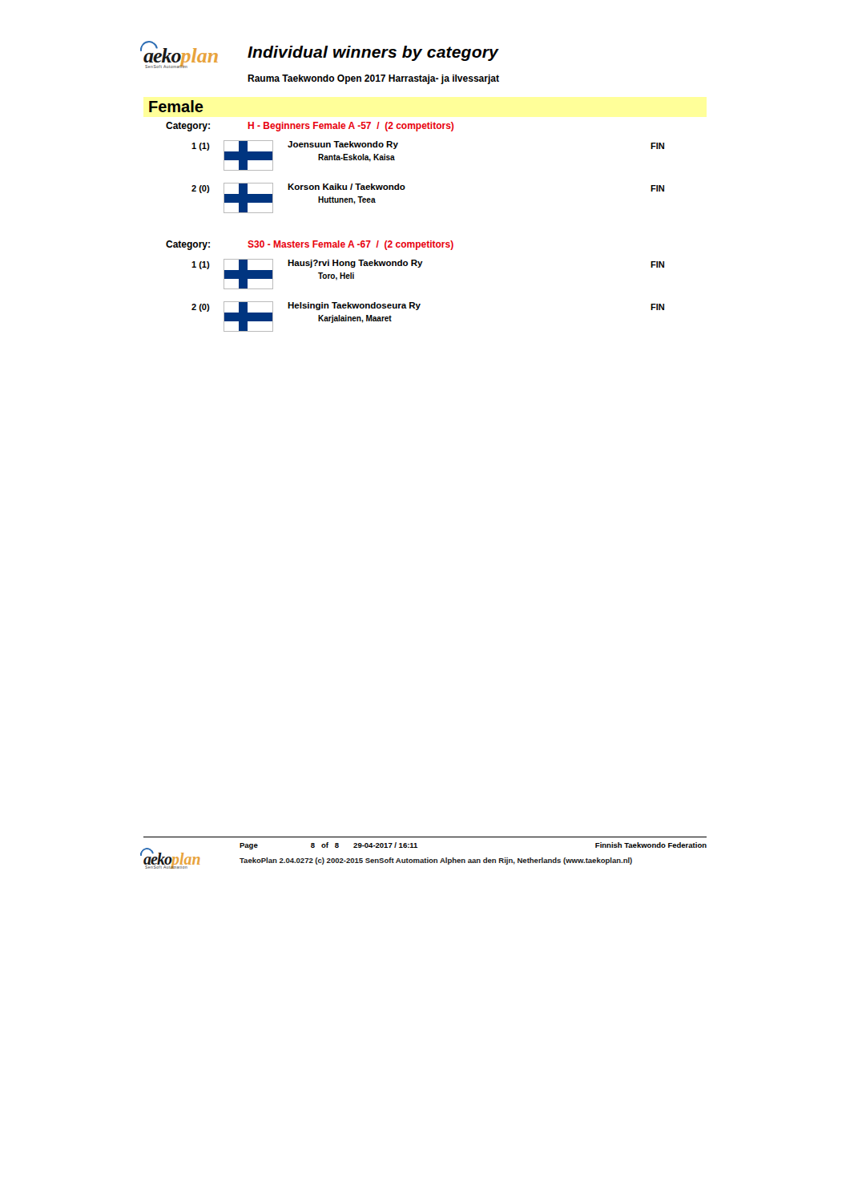aeko plan SenSoft Automation
Individual winners by category
Rauma Taekwondo Open 2017 Harrastaja- ja ilvessarjat
Female
Category:
H - Beginners Female A -57 / (2 competitors)
1 (1)
Joensuun Taekwondo Ry
Ranta-Eskola, Kaisa
FIN
2 (0)
Korson Kaiku / Taekwondo
Huttunen, Teea
FIN
Category:
S30 - Masters Female A -67 / (2 competitors)
1 (1)
Hausj?rvi Hong Taekwondo Ry
Toro, Heli
FIN
2 (0)
Helsingin Taekwondoseura Ry
Karjalainen, Maaret
FIN
Page 8 of 8 29-04-2017 / 16:11
Finnish Taekwondo Federation
aeko plan SenSoft Automation
TaekoPlan 2.04.0272 (c) 2002-2015 SenSoft Automation Alphen aan den Rijn, Netherlands (www.taekoplan.nl)